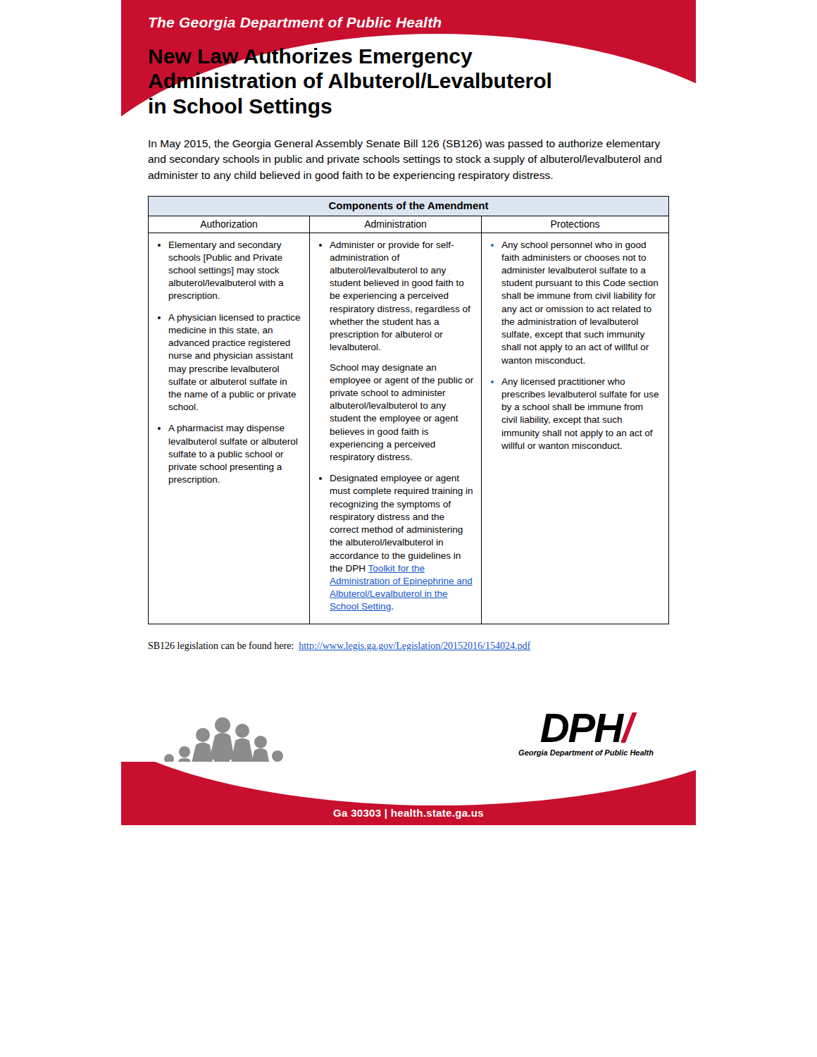The Georgia Department of Public Health
New Law Authorizes Emergency
Administration of Albuterol/Levalbuterol
in School Settings
In May 2015, the Georgia General Assembly Senate Bill 126 (SB126) was passed to authorize elementary and secondary schools in public and private schools settings to stock a supply of albuterol/levalbuterol and administer to any child believed in good faith to be experiencing respiratory distress.
| Components of the Amendment |
| --- |
| Authorization | Administration | Protections |
| Elementary and secondary schools [Public and Private school settings] may stock albuterol/levalbuterol with a prescription. A physician licensed to practice medicine in this state, an advanced practice registered nurse and physician assistant may prescribe levalbuterol sulfate or albuterol sulfate in the name of a public or private school. A pharmacist may dispense levalbuterol sulfate or albuterol sulfate to a public school or private school presenting a prescription. | Administer or provide for self-administration of albuterol/levalbuterol to any student believed in good faith to be experiencing a perceived respiratory distress, regardless of whether the student has a prescription for albuterol or levalbuterol. School may designate an employee or agent of the public or private school to administer albuterol/levalbuterol to any student the employee or agent believes in good faith is experiencing a perceived respiratory distress. Designated employee or agent must complete required training in recognizing the symptoms of respiratory distress and the correct method of administering the albuterol/levalbuterol in accordance to the guidelines in the DPH Toolkit for the Administration of Epinephrine and Albuterol/Levalbuterol in the School Setting . | Any school personnel who in good faith administers or chooses not to administer levalbuterol sulfate to a student pursuant to this Code section shall be immune from civil liability for any act or omission to act related to the administration of levalbuterol sulfate, except that such immunity shall not apply to an act of willful or wanton misconduct. Any licensed practitioner who prescribes levalbuterol sulfate for use by a school shall be immune from civil liability, except that such immunity shall not apply to an act of willful or wanton misconduct. |
SB126 legislation can be found here: http://www.legis.ga.gov/Legislation/20152016/154024.pdf
DPH/
Georgia Department of Public Health
November 2015
Ga 30303 | health.state.ga.us